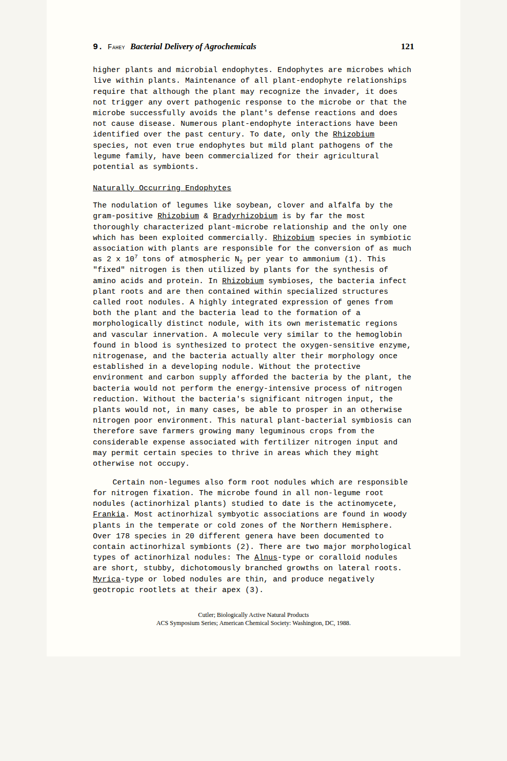9. Fahey Bacterial Delivery of Agrochemicals 121
higher plants and microbial endophytes. Endophytes are microbes which live within plants. Maintenance of all plant-endophyte relationships require that although the plant may recognize the invader, it does not trigger any overt pathogenic response to the microbe or that the microbe successfully avoids the plant's defense reactions and does not cause disease. Numerous plant-endophyte interactions have been identified over the past century. To date, only the Rhizobium species, not even true endophytes but mild plant pathogens of the legume family, have been commercialized for their agricultural potential as symbionts.
Naturally Occurring Endophytes
The nodulation of legumes like soybean, clover and alfalfa by the gram-positive Rhizobium & Bradyrhizobium is by far the most thoroughly characterized plant-microbe relationship and the only one which has been exploited commercially. Rhizobium species in symbiotic association with plants are responsible for the conversion of as much as 2 x 107 tons of atmospheric N2 per year to ammonium (1). This "fixed" nitrogen is then utilized by plants for the synthesis of amino acids and protein. In Rhizobium symbioses, the bacteria infect plant roots and are then contained within specialized structures called root nodules. A highly integrated expression of genes from both the plant and the bacteria lead to the formation of a morphologically distinct nodule, with its own meristematic regions and vascular innervation. A molecule very similar to the hemoglobin found in blood is synthesized to protect the oxygen-sensitive enzyme, nitrogenase, and the bacteria actually alter their morphology once established in a developing nodule. Without the protective environment and carbon supply afforded the bacteria by the plant, the bacteria would not perform the energy-intensive process of nitrogen reduction. Without the bacteria's significant nitrogen input, the plants would not, in many cases, be able to prosper in an otherwise nitrogen poor environment. This natural plant-bacterial symbiosis can therefore save farmers growing many leguminous crops from the considerable expense associated with fertilizer nitrogen input and may permit certain species to thrive in areas which they might otherwise not occupy.
Certain non-legumes also form root nodules which are responsible for nitrogen fixation. The microbe found in all non-legume root nodules (actinorhizal plants) studied to date is the actinomycete, Frankia. Most actinorhizal symbyotic associations are found in woody plants in the temperate or cold zones of the Northern Hemisphere. Over 178 species in 20 different genera have been documented to contain actinorhizal symbionts (2). There are two major morphological types of actinorhizal nodules: The Alnus-type or coralloid nodules are short, stubby, dichotomously branched growths on lateral roots. Myrica-type or lobed nodules are thin, and produce negatively geotropic rootlets at their apex (3).
Cutler; Biologically Active Natural Products
ACS Symposium Series; American Chemical Society: Washington, DC, 1988.